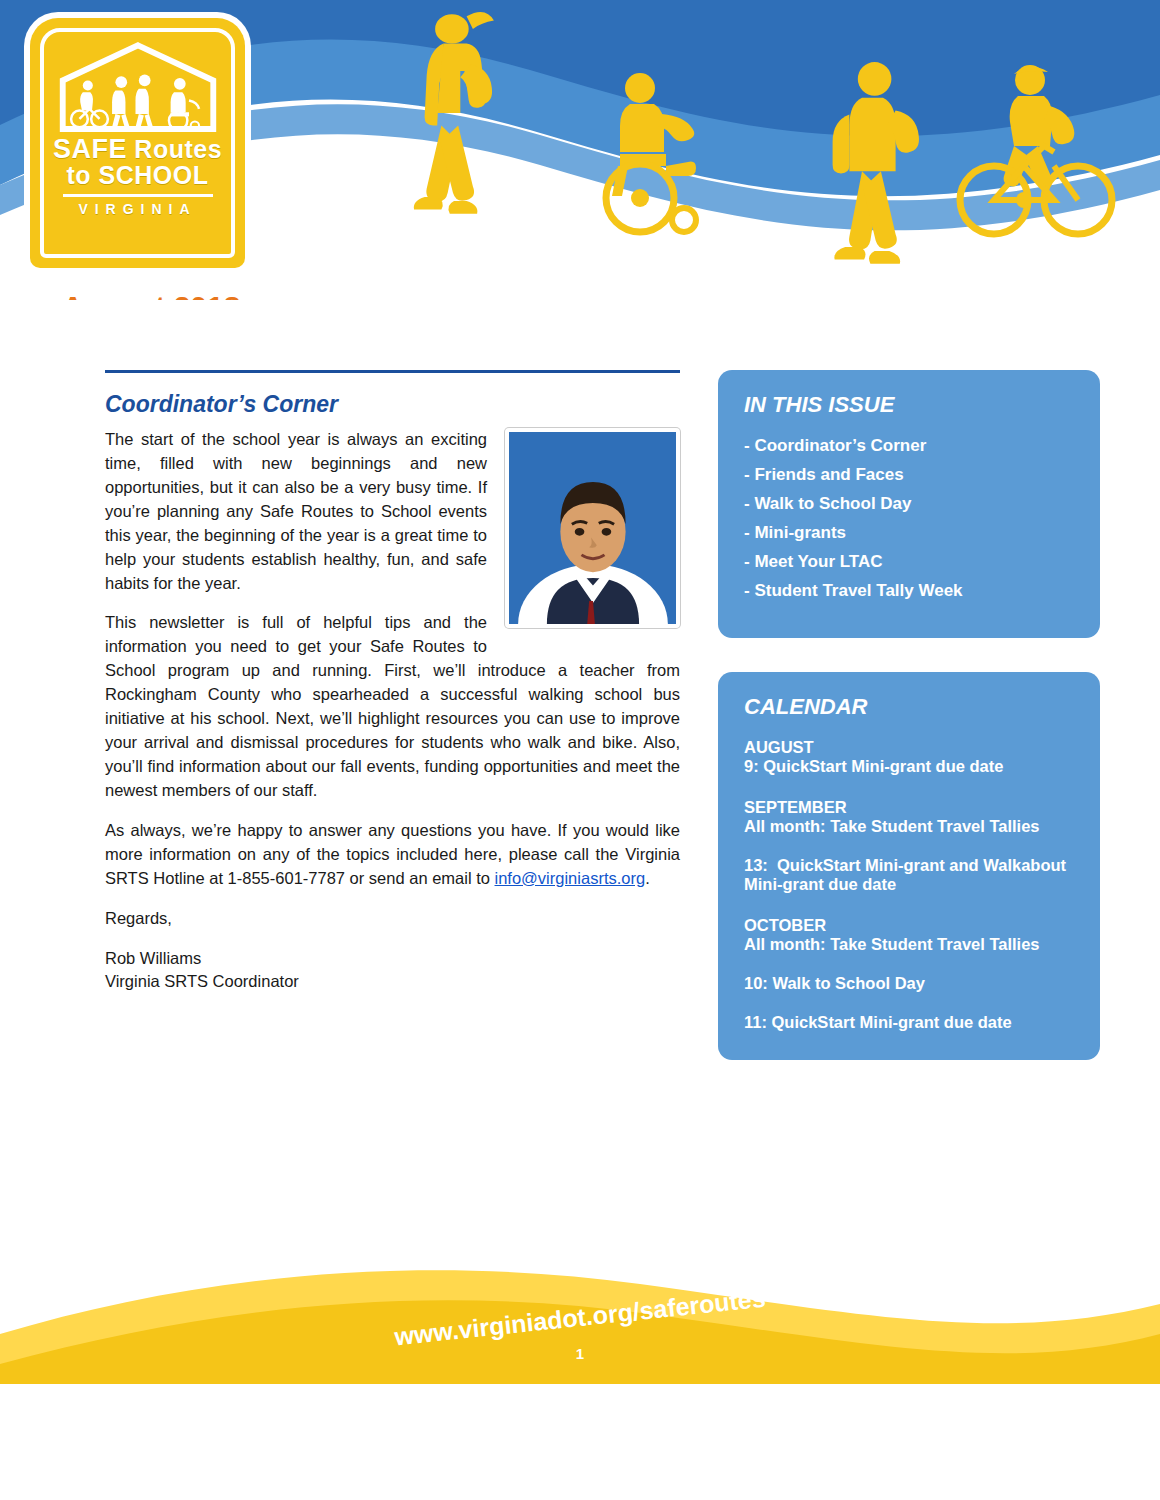SAFE Routes to SCHOOL
VIRGINIA
August 2018
Coordinator’s Corner
The start of the school year is always an exciting time, filled with new beginnings and new opportunities, but it can also be a very busy time. If you’re planning any Safe Routes to School events this year, the beginning of the year is a great time to help your students establish healthy, fun, and safe habits for the year.
This newsletter is full of helpful tips and the information you need to get your Safe Routes to School program up and running. First, we’ll introduce a teacher from Rockingham County who spearheaded a successful walking school bus initiative at his school. Next, we’ll highlight resources you can use to improve your arrival and dismissal procedures for students who walk and bike. Also, you’ll find information about our fall events, funding opportunities and meet the newest members of our staff.
As always, we’re happy to answer any questions you have. If you would like more information on any of the topics included here, please call the Virginia SRTS Hotline at 1-855-601-7787 or send an email to info@virginiasrts.org.
Regards,
Rob Williams
Virginia SRTS Coordinator
IN THIS ISSUE
Coordinator’s Corner
Friends and Faces
Walk to School Day
Mini-grants
Meet Your LTAC
Student Travel Tally Week
CALENDAR
AUGUST
9: QuickStart Mini-grant due date
SEPTEMBER
All month: Take Student Travel Tallies
13: QuickStart Mini-grant and Walkabout Mini-grant due date
OCTOBER
All month: Take Student Travel Tallies
10: Walk to School Day
11: QuickStart Mini-grant due date
www.virginiadot.org/saferoutes
1